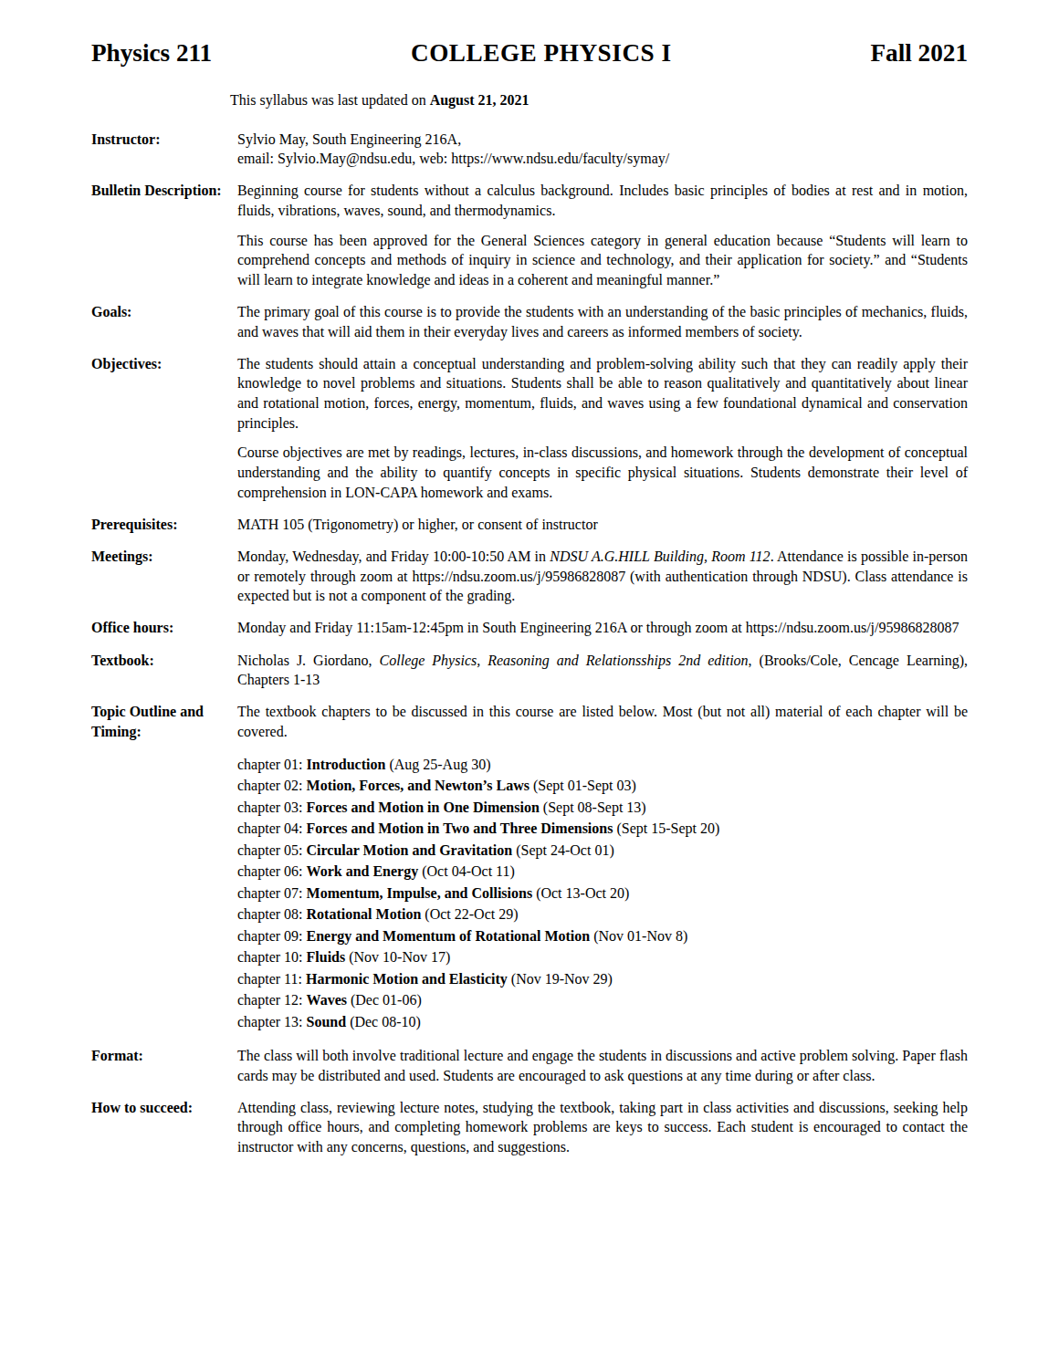Physics 211 COLLEGE PHYSICS I Fall 2021
This syllabus was last updated on August 21, 2021
Instructor:
Sylvio May, South Engineering 216A,
email: Sylvio.May@ndsu.edu, web: https://www.ndsu.edu/faculty/symay/
Bulletin Description:
Beginning course for students without a calculus background. Includes basic principles of bodies at rest and in motion, fluids, vibrations, waves, sound, and thermodynamics.
This course has been approved for the General Sciences category in general education because “Students will learn to comprehend concepts and methods of inquiry in science and technology, and their application for society.” and “Students will learn to integrate knowledge and ideas in a coherent and meaningful manner.”
Goals:
The primary goal of this course is to provide the students with an understanding of the basic principles of mechanics, fluids, and waves that will aid them in their everyday lives and careers as informed members of society.
Objectives:
The students should attain a conceptual understanding and problem-solving ability such that they can readily apply their knowledge to novel problems and situations. Students shall be able to reason qualitatively and quantitatively about linear and rotational motion, forces, energy, momentum, fluids, and waves using a few foundational dynamical and conservation principles.
Course objectives are met by readings, lectures, in-class discussions, and homework through the development of conceptual understanding and the ability to quantify concepts in specific physical situations. Students demonstrate their level of comprehension in LON-CAPA homework and exams.
Prerequisites:
MATH 105 (Trigonometry) or higher, or consent of instructor
Meetings:
Monday, Wednesday, and Friday 10:00-10:50 AM in NDSU A.G.HILL Building, Room 112. Attendance is possible in-person or remotely through zoom at https://ndsu.zoom.us/j/95986828087 (with authentication through NDSU). Class attendance is expected but is not a component of the grading.
Office hours:
Monday and Friday 11:15am-12:45pm in South Engineering 216A or through zoom at https://ndsu.zoom.us/j/95986828087
Textbook:
Nicholas J. Giordano, College Physics, Reasoning and Relationsships 2nd edition, (Brooks/Cole, Cencage Learning), Chapters 1-13
Topic Outline and Timing:
The textbook chapters to be discussed in this course are listed below. Most (but not all) material of each chapter will be covered.
chapter 01: Introduction (Aug 25-Aug 30)
chapter 02: Motion, Forces, and Newton’s Laws (Sept 01-Sept 03)
chapter 03: Forces and Motion in One Dimension (Sept 08-Sept 13)
chapter 04: Forces and Motion in Two and Three Dimensions (Sept 15-Sept 20)
chapter 05: Circular Motion and Gravitation (Sept 24-Oct 01)
chapter 06: Work and Energy (Oct 04-Oct 11)
chapter 07: Momentum, Impulse, and Collisions (Oct 13-Oct 20)
chapter 08: Rotational Motion (Oct 22-Oct 29)
chapter 09: Energy and Momentum of Rotational Motion (Nov 01-Nov 8)
chapter 10: Fluids (Nov 10-Nov 17)
chapter 11: Harmonic Motion and Elasticity (Nov 19-Nov 29)
chapter 12: Waves (Dec 01-06)
chapter 13: Sound (Dec 08-10)
Format:
The class will both involve traditional lecture and engage the students in discussions and active problem solving. Paper flash cards may be distributed and used. Students are encouraged to ask questions at any time during or after class.
How to succeed:
Attending class, reviewing lecture notes, studying the textbook, taking part in class activities and discussions, seeking help through office hours, and completing homework problems are keys to success. Each student is encouraged to contact the instructor with any concerns, questions, and suggestions.